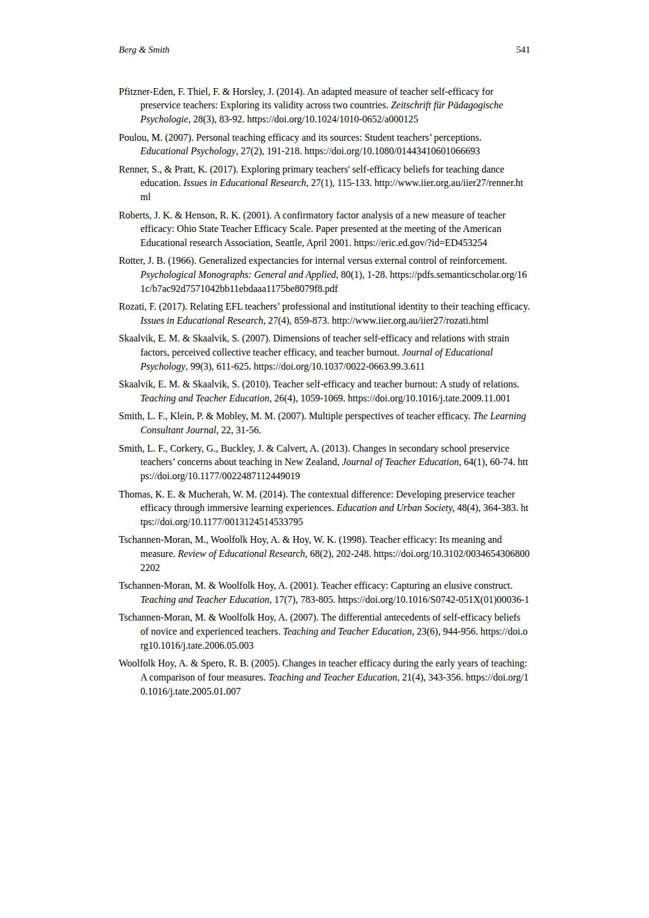Berg & Smith 541
Pfitzner-Eden, F. Thiel, F. & Horsley, J. (2014). An adapted measure of teacher self-efficacy for preservice teachers: Exploring its validity across two countries. Zeitschrift für Pädagogische Psychologie, 28(3), 83-92. https://doi.org/10.1024/1010-0652/a000125
Poulou, M. (2007). Personal teaching efficacy and its sources: Student teachers’ perceptions. Educational Psychology, 27(2), 191-218. https://doi.org/10.1080/01443410601066693
Renner, S., & Pratt, K. (2017). Exploring primary teachers' self-efficacy beliefs for teaching dance education. Issues in Educational Research, 27(1), 115-133. http://www.iier.org.au/iier27/renner.html
Roberts, J. K. & Henson, R. K. (2001). A confirmatory factor analysis of a new measure of teacher efficacy: Ohio State Teacher Efficacy Scale. Paper presented at the meeting of the American Educational research Association, Seattle, April 2001. https://eric.ed.gov/?id=ED453254
Rotter, J. B. (1966). Generalized expectancies for internal versus external control of reinforcement. Psychological Monographs: General and Applied, 80(1), 1-28. https://pdfs.semanticscholar.org/161c/b7ac92d7571042bb11ebdaaa1175be8079f8.pdf
Rozati, F. (2017). Relating EFL teachers’ professional and institutional identity to their teaching efficacy. Issues in Educational Research, 27(4), 859-873. http://www.iier.org.au/iier27/rozati.html
Skaalvik, E. M. & Skaalvik, S. (2007). Dimensions of teacher self-efficacy and relations with strain factors, perceived collective teacher efficacy, and teacher burnout. Journal of Educational Psychology, 99(3), 611-625. https://doi.org/10.1037/0022-0663.99.3.611
Skaalvik, E. M. & Skaalvik, S. (2010). Teacher self-efficacy and teacher burnout: A study of relations. Teaching and Teacher Education, 26(4), 1059-1069. https://doi.org/10.1016/j.tate.2009.11.001
Smith, L. F., Klein, P. & Mobley, M. M. (2007). Multiple perspectives of teacher efficacy. The Learning Consultant Journal, 22, 31-56.
Smith, L. F., Corkery, G., Buckley, J. & Calvert, A. (2013). Changes in secondary school preservice teachers’ concerns about teaching in New Zealand, Journal of Teacher Education, 64(1), 60-74. https://doi.org/10.1177/0022487112449019
Thomas, K. E. & Mucherah, W. M. (2014). The contextual difference: Developing preservice teacher efficacy through immersive learning experiences. Education and Urban Society, 48(4), 364-383. https://doi.org/10.1177/0013124514533795
Tschannen-Moran, M., Woolfolk Hoy, A. & Hoy, W. K. (1998). Teacher efficacy: Its meaning and measure. Review of Educational Research, 68(2), 202-248. https://doi.org/10.3102/00346543068002202
Tschannen-Moran, M. & Woolfolk Hoy, A. (2001). Teacher efficacy: Capturing an elusive construct. Teaching and Teacher Education, 17(7), 783-805. https://doi.org/10.1016/S0742-051X(01)00036-1
Tschannen-Moran, M. & Woolfolk Hoy, A. (2007). The differential antecedents of self-efficacy beliefs of novice and experienced teachers. Teaching and Teacher Education, 23(6), 944-956. https://doi.org10.1016/j.tate.2006.05.003
Woolfolk Hoy, A. & Spero, R. B. (2005). Changes in teacher efficacy during the early years of teaching: A comparison of four measures. Teaching and Teacher Education, 21(4), 343-356. https://doi.org/10.1016/j.tate.2005.01.007